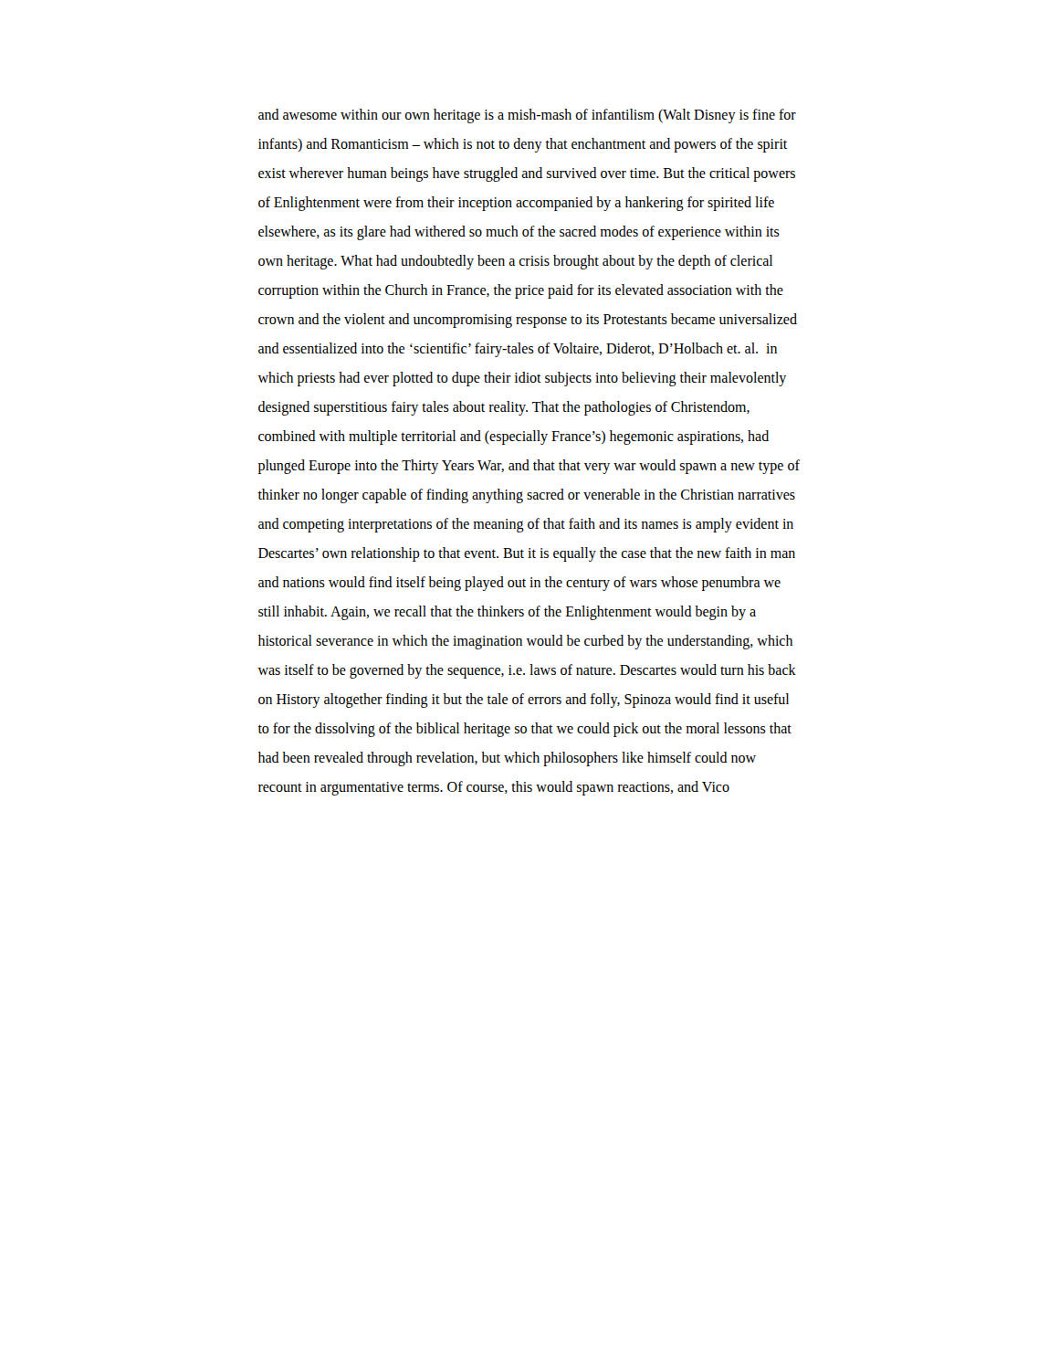and awesome within our own heritage is a mish-mash of infantilism (Walt Disney is fine for infants) and Romanticism – which is not to deny that enchantment and powers of the spirit exist wherever human beings have struggled and survived over time. But the critical powers of Enlightenment were from their inception accompanied by a hankering for spirited life elsewhere, as its glare had withered so much of the sacred modes of experience within its own heritage. What had undoubtedly been a crisis brought about by the depth of clerical corruption within the Church in France, the price paid for its elevated association with the crown and the violent and uncompromising response to its Protestants became universalized and essentialized into the ‘scientific’ fairy-tales of Voltaire, Diderot, D’Holbach et. al. in which priests had ever plotted to dupe their idiot subjects into believing their malevolently designed superstitious fairy tales about reality. That the pathologies of Christendom, combined with multiple territorial and (especially France’s) hegemonic aspirations, had plunged Europe into the Thirty Years War, and that that very war would spawn a new type of thinker no longer capable of finding anything sacred or venerable in the Christian narratives and competing interpretations of the meaning of that faith and its names is amply evident in Descartes’ own relationship to that event. But it is equally the case that the new faith in man and nations would find itself being played out in the century of wars whose penumbra we still inhabit. Again, we recall that the thinkers of the Enlightenment would begin by a historical severance in which the imagination would be curbed by the understanding, which was itself to be governed by the sequence, i.e. laws of nature. Descartes would turn his back on History altogether finding it but the tale of errors and folly, Spinoza would find it useful to for the dissolving of the biblical heritage so that we could pick out the moral lessons that had been revealed through revelation, but which philosophers like himself could now recount in argumentative terms. Of course, this would spawn reactions, and Vico